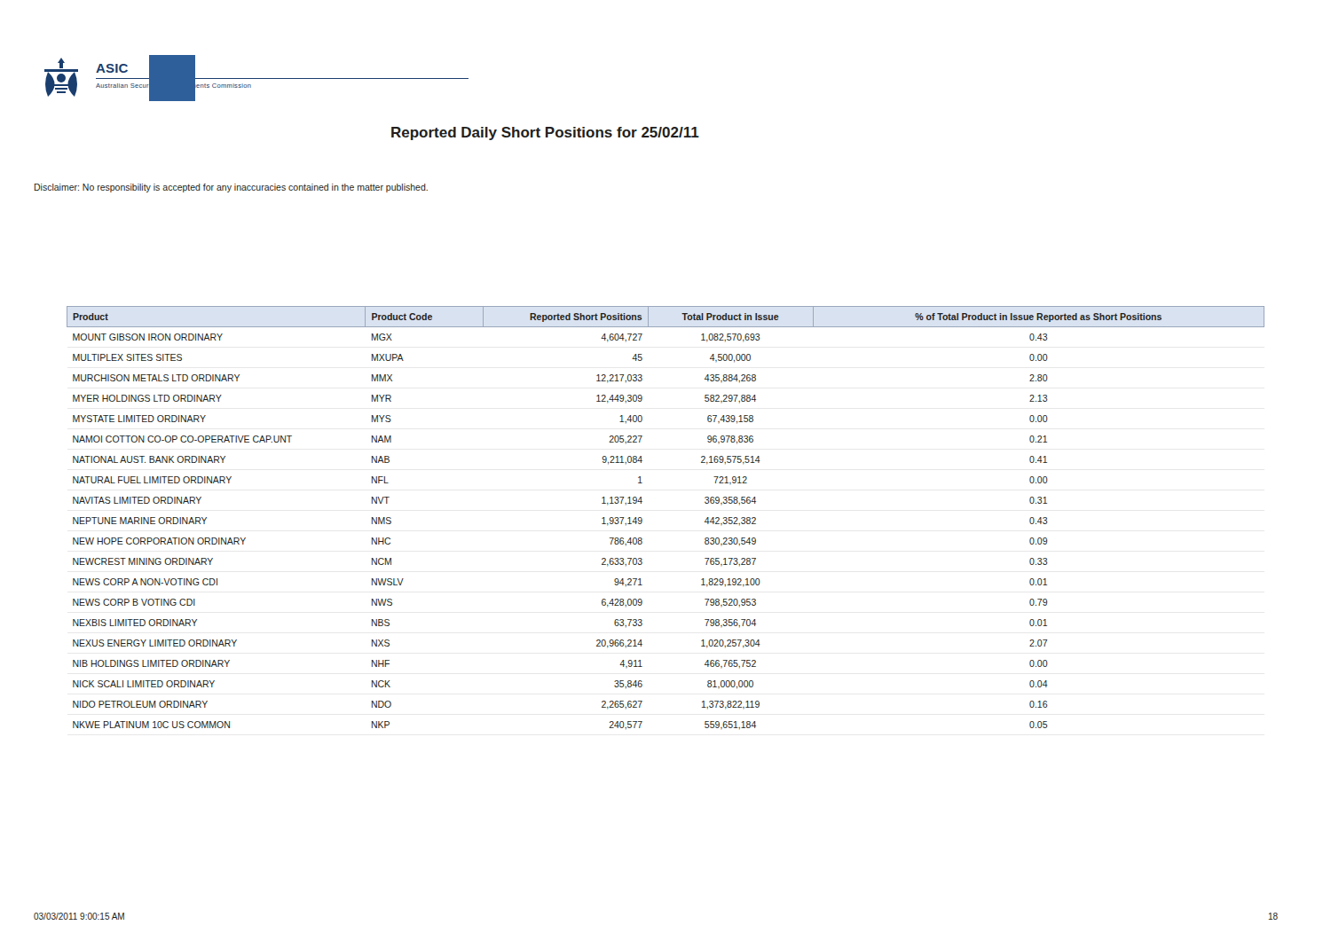ASIC
Australian Securities & Investments Commission
Reported Daily Short Positions for 25/02/11
Disclaimer: No responsibility is accepted for any inaccuracies contained in the matter published.
| Product | Product Code | Reported Short Positions | Total Product in Issue | % of Total Product in Issue Reported as Short Positions |
| --- | --- | --- | --- | --- |
| MOUNT GIBSON IRON ORDINARY | MGX | 4,604,727 | 1,082,570,693 | 0.43 |
| MULTIPLEX SITES SITES | MXUPA | 45 | 4,500,000 | 0.00 |
| MURCHISON METALS LTD ORDINARY | MMX | 12,217,033 | 435,884,268 | 2.80 |
| MYER HOLDINGS LTD ORDINARY | MYR | 12,449,309 | 582,297,884 | 2.13 |
| MYSTATE LIMITED ORDINARY | MYS | 1,400 | 67,439,158 | 0.00 |
| NAMOI COTTON CO-OP CO-OPERATIVE CAP.UNT | NAM | 205,227 | 96,978,836 | 0.21 |
| NATIONAL AUST. BANK ORDINARY | NAB | 9,211,084 | 2,169,575,514 | 0.41 |
| NATURAL FUEL LIMITED ORDINARY | NFL | 1 | 721,912 | 0.00 |
| NAVITAS LIMITED ORDINARY | NVT | 1,137,194 | 369,358,564 | 0.31 |
| NEPTUNE MARINE ORDINARY | NMS | 1,937,149 | 442,352,382 | 0.43 |
| NEW HOPE CORPORATION ORDINARY | NHC | 786,408 | 830,230,549 | 0.09 |
| NEWCREST MINING ORDINARY | NCM | 2,633,703 | 765,173,287 | 0.33 |
| NEWS CORP A NON-VOTING CDI | NWSLV | 94,271 | 1,829,192,100 | 0.01 |
| NEWS CORP B VOTING CDI | NWS | 6,428,009 | 798,520,953 | 0.79 |
| NEXBIS LIMITED ORDINARY | NBS | 63,733 | 798,356,704 | 0.01 |
| NEXUS ENERGY LIMITED ORDINARY | NXS | 20,966,214 | 1,020,257,304 | 2.07 |
| NIB HOLDINGS LIMITED ORDINARY | NHF | 4,911 | 466,765,752 | 0.00 |
| NICK SCALI LIMITED ORDINARY | NCK | 35,846 | 81,000,000 | 0.04 |
| NIDO PETROLEUM ORDINARY | NDO | 2,265,627 | 1,373,822,119 | 0.16 |
| NKWE PLATINUM 10C US COMMON | NKP | 240,577 | 559,651,184 | 0.05 |
03/03/2011 9:00:15 AM
18